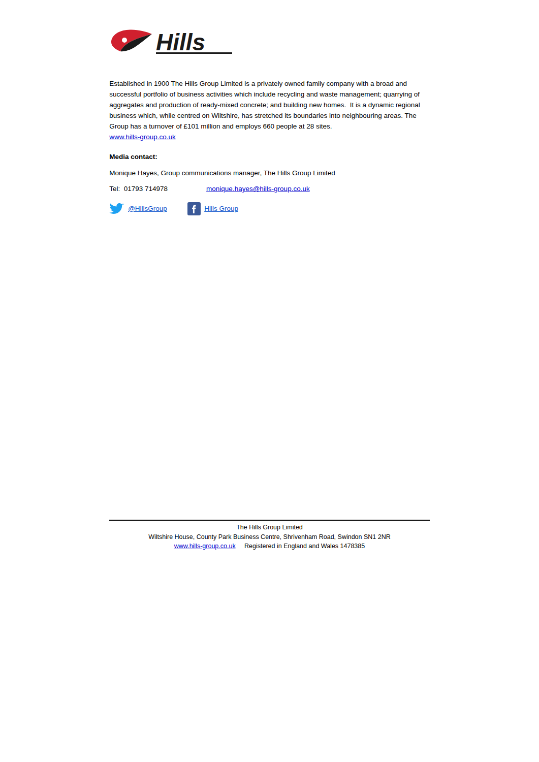Hills
Established in 1900 The Hills Group Limited is a privately owned family company with a broad and successful portfolio of business activities which include recycling and waste management; quarrying of aggregates and production of ready-mixed concrete; and building new homes. It is a dynamic regional business which, while centred on Wiltshire, has stretched its boundaries into neighbouring areas. The Group has a turnover of £101 million and employs 660 people at 28 sites.
www.hills-group.co.uk
Media contact:
Monique Hayes, Group communications manager, The Hills Group Limited
Tel: 01793 714978 monique.hayes@hills-group.co.uk
@HillsGroup
Hills Group
The Hills Group Limited
Wiltshire House, County Park Business Centre, Shrivenham Road, Swindon SN1 2NR
www.hills-group.co.uk Registered in England and Wales 1478385